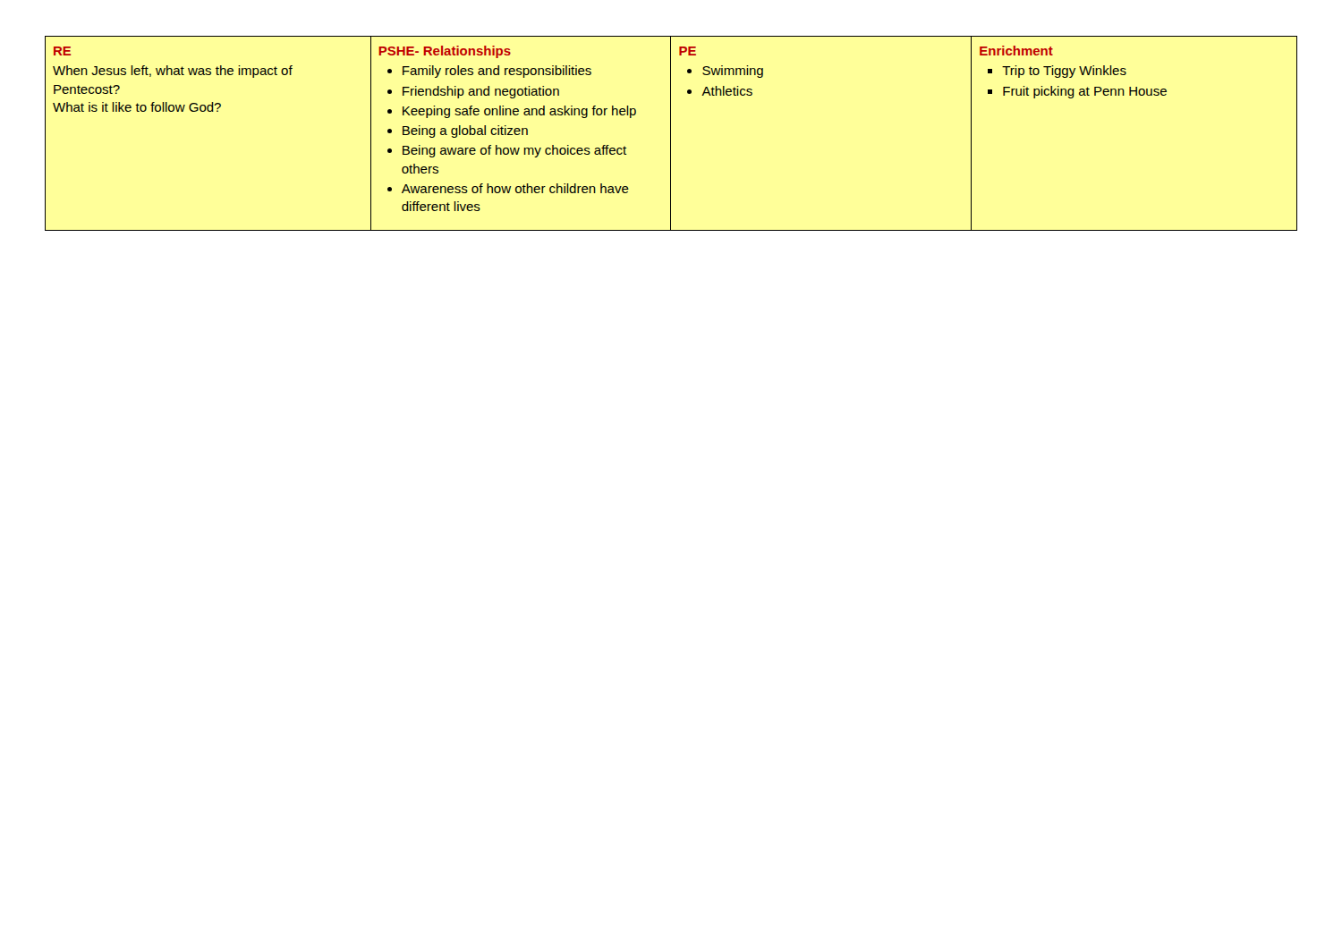| RE When Jesus left, what was the impact of Pentecost? What is it like to follow God? | PSHE- Relationships Family roles and responsibilities Friendship and negotiation Keeping safe online and asking for help Being a global citizen Being aware of how my choices affect others Awareness of how other children have different lives | PE Swimming Athletics | Enrichment Trip to Tiggy Winkles Fruit picking at Penn House |